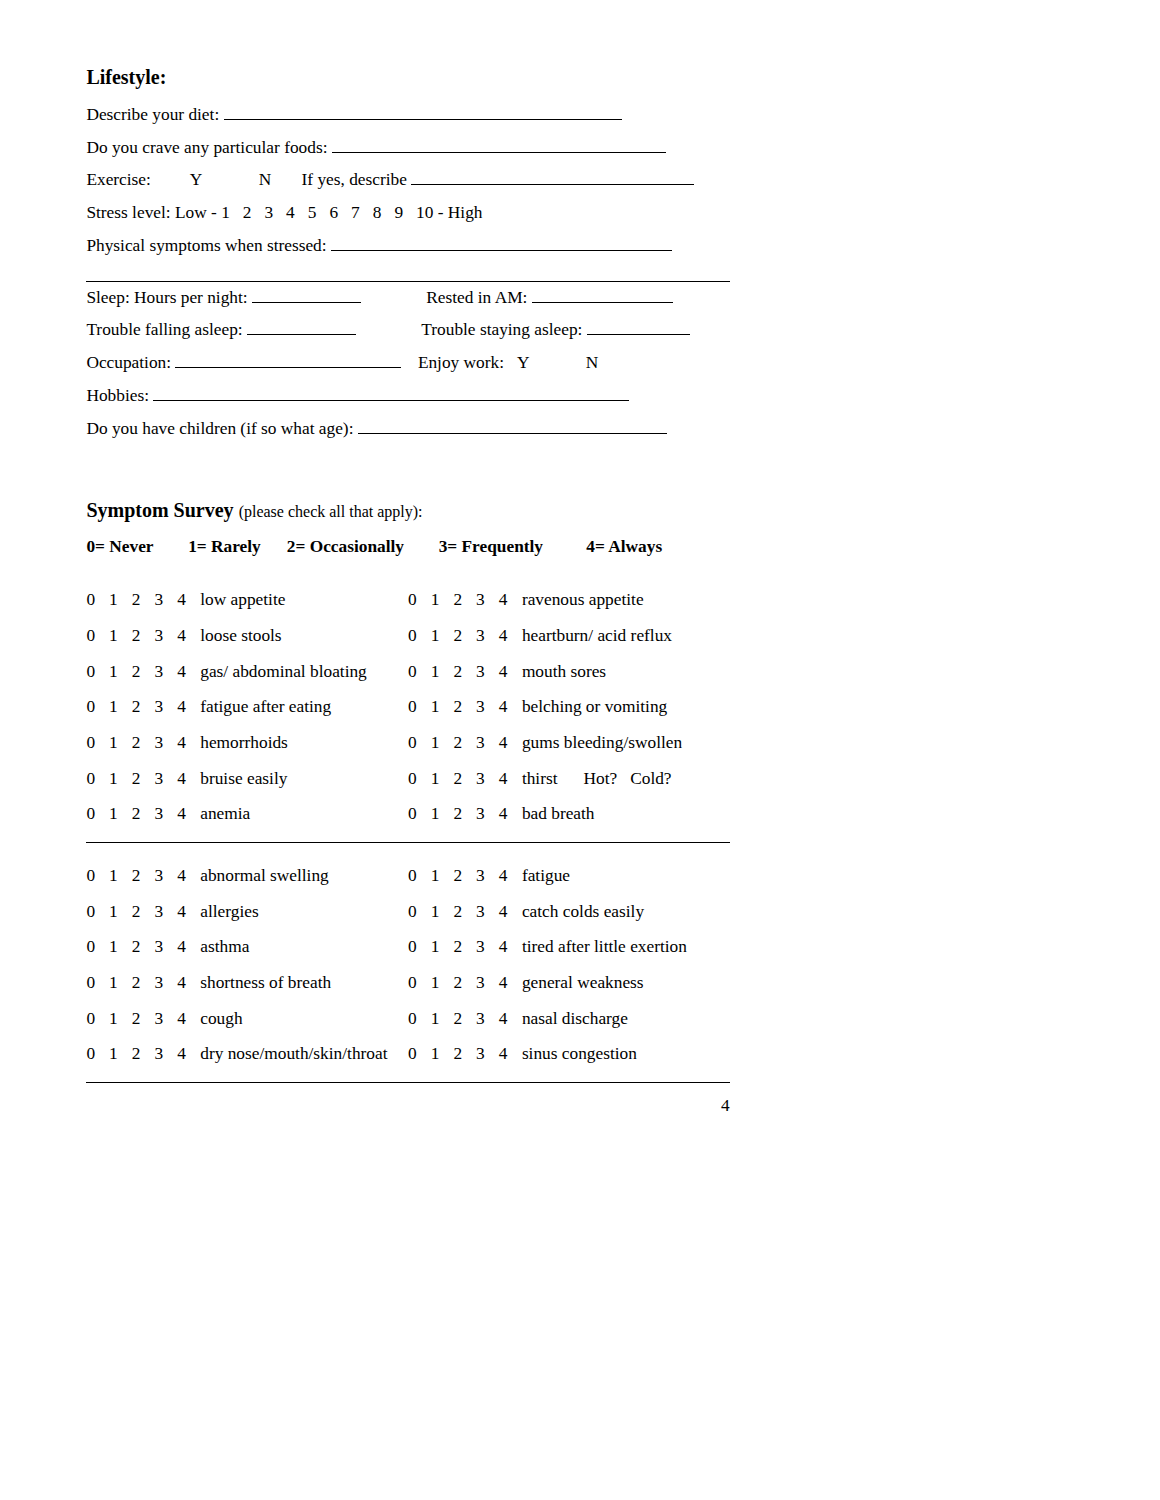Lifestyle:
Describe your diet:
Do you crave any particular foods:
Exercise: Y N If yes, describe
Stress level: Low - 1 2 3 4 5 6 7 8 9 10 - High
Physical symptoms when stressed:
Sleep: Hours per night: Rested in AM:
Trouble falling asleep: Trouble staying asleep:
Occupation: Enjoy work: Y N
Hobbies:
Do you have children (if so what age):
Symptom Survey
(please check all that apply):
0= Never 1= Rarely 2= Occasionally 3= Frequently 4= Always
| 0 1 2 3 4 low appetite | 0 1 2 3 4 ravenous appetite |
| 0 1 2 3 4 loose stools | 0 1 2 3 4 heartburn/ acid reflux |
| 0 1 2 3 4 gas/ abdominal bloating | 0 1 2 3 4 mouth sores |
| 0 1 2 3 4 fatigue after eating | 0 1 2 3 4 belching or vomiting |
| 0 1 2 3 4 hemorrhoids | 0 1 2 3 4 gums bleeding/swollen |
| 0 1 2 3 4 bruise easily | 0 1 2 3 4 thirst Hot? Cold? |
| 0 1 2 3 4 anemia | 0 1 2 3 4 bad breath |
| 0 1 2 3 4 abnormal swelling | 0 1 2 3 4 fatigue |
| 0 1 2 3 4 allergies | 0 1 2 3 4 catch colds easily |
| 0 1 2 3 4 asthma | 0 1 2 3 4 tired after little exertion |
| 0 1 2 3 4 shortness of breath | 0 1 2 3 4 general weakness |
| 0 1 2 3 4 cough | 0 1 2 3 4 nasal discharge |
| 0 1 2 3 4 dry nose/mouth/skin/throat | 0 1 2 3 4 sinus congestion |
4